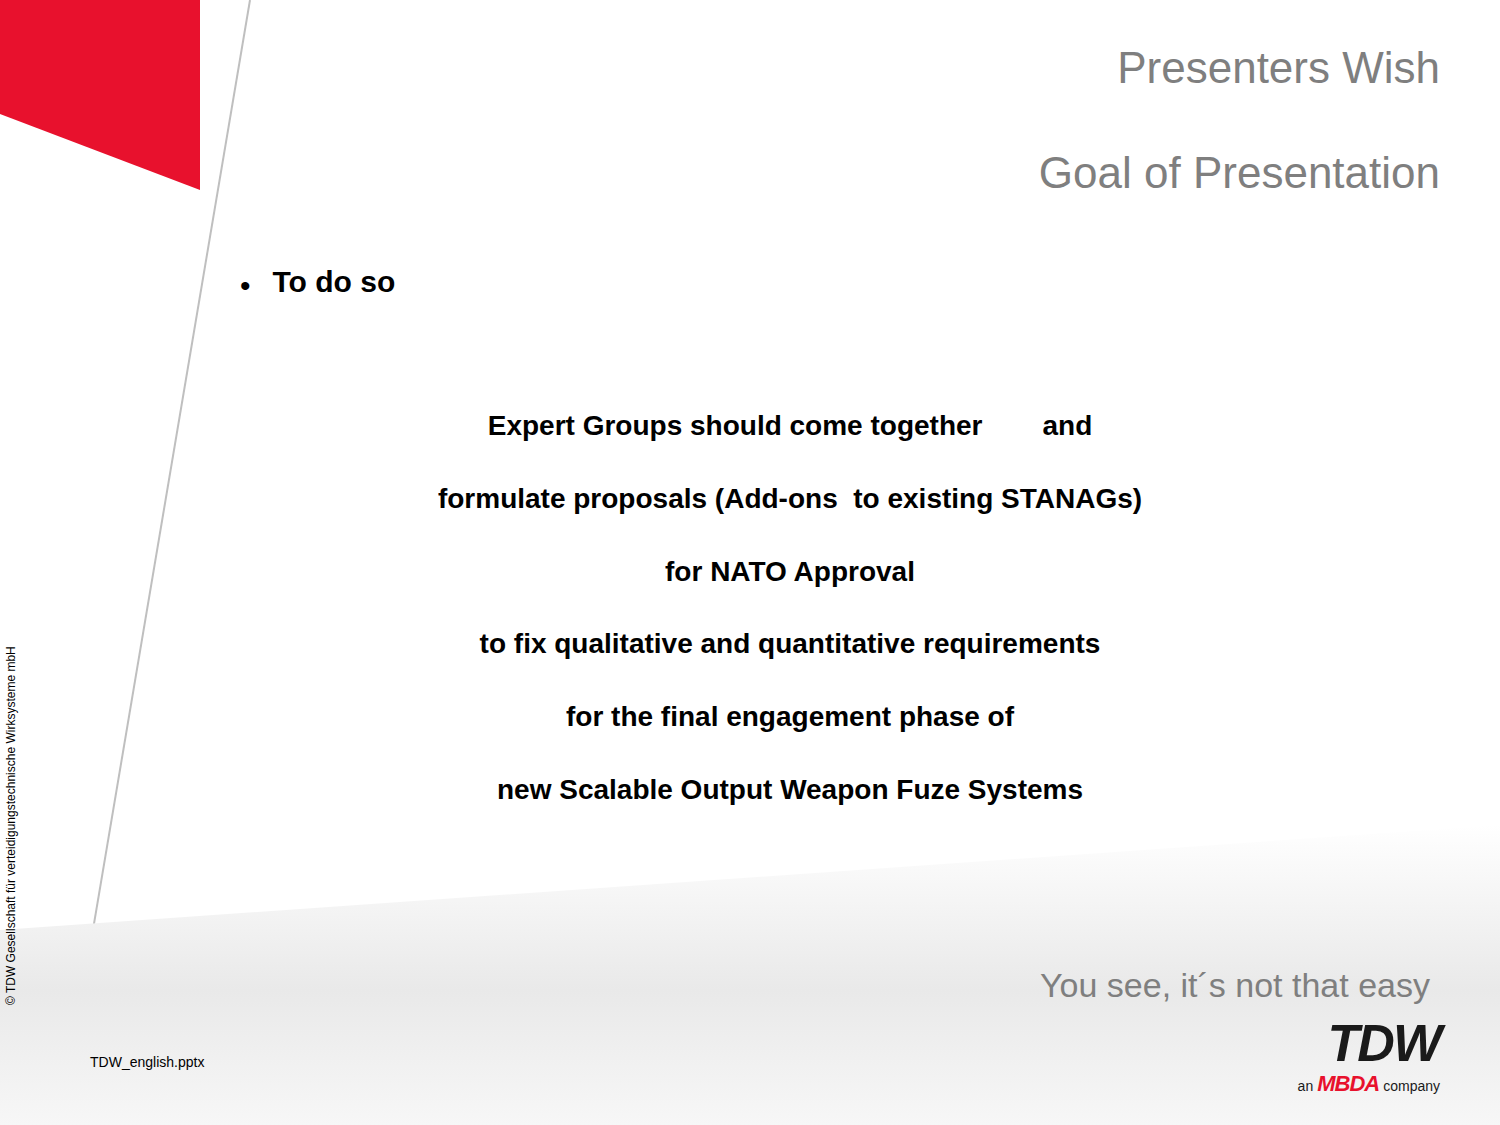Presenters Wish
Goal of Presentation
• To do so
Expert Groups should come together and
formulate proposals (Add-ons to existing STANAGs)
for NATO Approval
to fix qualitative and quantitative requirements
for the final engagement phase of
new Scalable Output Weapon Fuze Systems
You see, it´s not that easy
TDW_english.pptx
© TDW Gesellschaft für verteidigungstechnische Wirksysteme mbH
TDW
an MBDA company